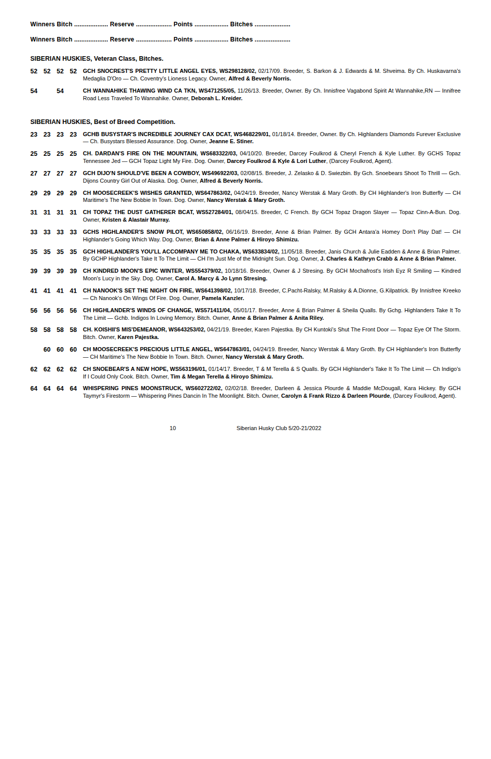Winners Bitch ................... Reserve .................... Points ................... Bitches ....................
Winners Bitch ................... Reserve .................... Points ................... Bitches ....................
SIBERIAN HUSKIES, Veteran Class, Bitches.
| 52 | 52 | 52 | 52 | GCH SNOCREST'S PRETTY LITTLE ANGEL EYES, WS298128/02, 02/17/09. Breeder, S. Barkon & J. Edwards & M. Shveima. By Ch. Huskavarna's Medaglia D'Oro — Ch. Coventry's Lioness Legacy. Owner, Alfred & Beverly Norris. |
| 54 | | 54 | | CH WANNAHIKE THAWING WIND CA TKN, WS471255/05, 11/26/13. Breeder, Owner. By Ch. Innisfree Vagabond Spirit At Wannahike,RN — Innifree Road Less Traveled To Wannahike. Owner, Deborah L. Kreider. |
SIBERIAN HUSKIES, Best of Breed Competition.
| 23 | 23 | 23 | 23 | GCHB BUSYSTAR'S INCREDIBLE JOURNEY CAX DCAT, WS468229/01, 01/18/14. Breeder, Owner. By Ch. Highlanders Diamonds Furever Exclusive — Ch. Busystars Blessed Assurance. Dog. Owner, Jeanne E. Stiner. |
| 25 | 25 | 25 | 25 | CH. DARDAN'S FIRE ON THE MOUNTAIN, WS683322/03, 04/10/20. Breeder, Darcey Foulkrod & Cheryl French & Kyle Luther. By GCHS Topaz Tennessee Jed — GCH Topaz Light My Fire. Dog. Owner, Darcey Foulkrod & Kyle & Lori Luther , (Darcey Foulkrod, Agent). |
| 27 | 27 | 27 | 27 | GCH DIJO'N SHOULD'VE BEEN A COWBOY, WS496922/03, 02/08/15. Breeder, J. Zelasko & D. Swiezbin. By Gch. Snoebears Shoot To Thrill — Gch. Dijons Country Girl Out of Alaska. Dog. Owner, Alfred & Beverly Norris. |
| 29 | 29 | 29 | 29 | CH MOOSECREEK'S WISHES GRANTED, WS647863/02, 04/24/19. Breeder, Nancy Werstak & Mary Groth. By CH Highlander's Iron Butterfly — CH Maritime's The New Bobbie In Town. Dog. Owner, Nancy Werstak & Mary Groth. |
| 31 | 31 | 31 | 31 | CH TOPAZ THE DUST GATHERER BCAT, WS527284/01, 08/04/15. Breeder, C French. By GCH Topaz Dragon Slayer — Topaz Cinn-A-Bun. Dog. Owner, Kristen & Alastair Murray. |
| 33 | 33 | 33 | 33 | GCHS HIGHLANDER'S SNOW PILOT, WS650858/02, 06/16/19. Breeder, Anne & Brian Palmer. By GCH Antara'a Homey Don't Play Dat! — CH Highlander's Going Which Way. Dog. Owner, Brian & Anne Palmer & Hiroyo Shimizu. |
| 35 | 35 | 35 | 35 | GCH HIGHLANDER'S YOU'LL ACCOMPANY ME TO CHAKA, WS633834/02, 11/05/18. Breeder, Janis Church & Julie Eadden & Anne & Brian Palmer. By GCHP Highlander's Take It To The Limit — CH I'm Just Me of the Midnight Sun. Dog. Owner, J. Charles & Kathryn Crabb & Anne & Brian Palmer. |
| 39 | 39 | 39 | 39 | CH KINDRED MOON'S EPIC WINTER, WS554379/02, 10/18/16. Breeder, Owner & J Stresing. By GCH Mochafrost's Irish Eyz R Smiling — Kindred Moon's Lucy in the Sky. Dog. Owner, Carol A. Marcy & Jo Lynn Stresing. |
| 41 | 41 | 41 | 41 | CH NANOOK'S SET THE NIGHT ON FIRE, WS641398/02, 10/17/18. Breeder, C.Pacht-Ralsky, M.Ralsky & A.Dionne, G.Kilpatrick. By Innisfree Kreeko — Ch Nanook's On Wings Of Fire. Dog. Owner, Pamela Kanzler. |
| 56 | 56 | 56 | 56 | CH HIGHLANDER'S WINDS OF CHANGE, WS571411/04, 05/01/17. Breeder, Anne & Brian Palmer & Sheila Qualls. By Gchg. Highlanders Take It To The Limit — Gchb. Indigos In Loving Memory. Bitch. Owner, Anne & Brian Palmer & Anita Riley. |
| 58 | 58 | 58 | 58 | CH. KOISHII'S MIS'DEMEANOR, WS643253/02, 04/21/19. Breeder, Karen Pajestka. By CH Kuntoki's Shut The Front Door — Topaz Eye Of The Storm. Bitch. Owner, Karen Pajestka. |
| | 60 | 60 | 60 | CH MOOSECREEK'S PRECIOUS LITTLE ANGEL, WS647863/01, 04/24/19. Breeder, Nancy Werstak & Mary Groth. By CH Highlander's Iron Butterfly — CH Maritime's The New Bobbie In Town. Bitch. Owner, Nancy Werstak & Mary Groth. |
| 62 | 62 | 62 | 62 | CH SNOEBEAR'S A NEW HOPE, WS563196/01, 01/14/17. Breeder, T & M Terella & S Qualls. By GCH Highlander's Take It To The Limit — Ch Indigo's If I Could Only Cook. Bitch. Owner, Tim & Megan Terella & Hiroyo Shimizu. |
| 64 | 64 | 64 | 64 | WHISPERING PINES MOONSTRUCK, WS602722/02, 02/02/18. Breeder, Darleen & Jessica Plourde & Maddie McDougall, Kara Hickey. By GCH Taymyr's Firestorm — Whispering Pines Dancin In The Moonlight. Bitch. Owner, Carolyn & Frank Rizzo & Darleen Plourde , (Darcey Foulkrod, Agent). |
10 Siberian Husky Club 5/20-21/2022